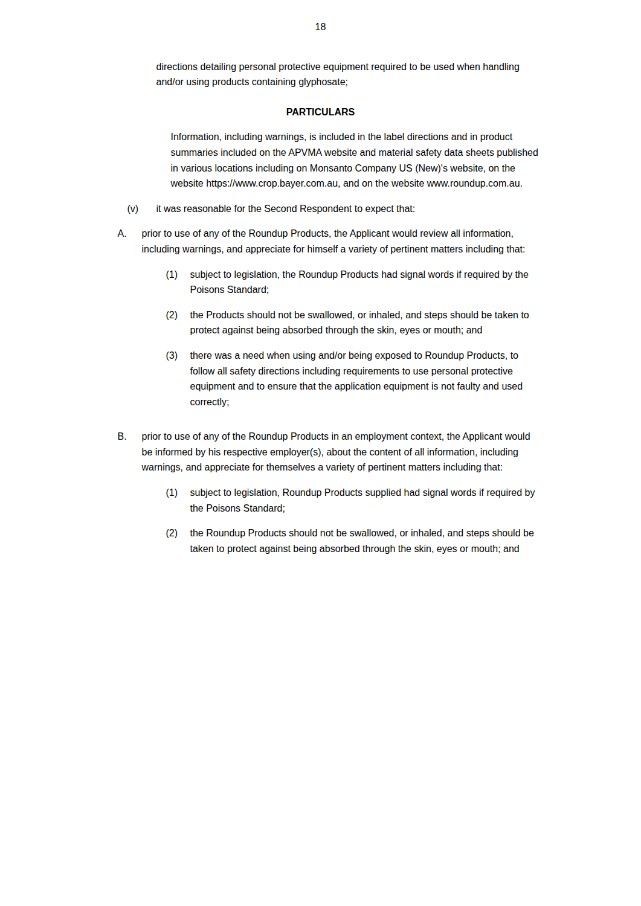18
directions detailing personal protective equipment required to be used when handling and/or using products containing glyphosate;
PARTICULARS
Information, including warnings, is included in the label directions and in product summaries included on the APVMA website and material safety data sheets published in various locations including on Monsanto Company US (New)'s website, on the website https://www.crop.bayer.com.au, and on the website www.roundup.com.au.
(v)
it was reasonable for the Second Respondent to expect that:
A.
prior to use of any of the Roundup Products, the Applicant would review all information, including warnings, and appreciate for himself a variety of pertinent matters including that:
(1)
subject to legislation, the Roundup Products had signal words if required by the Poisons Standard;
(2)
the Products should not be swallowed, or inhaled, and steps should be taken to protect against being absorbed through the skin, eyes or mouth; and
(3)
there was a need when using and/or being exposed to Roundup Products, to follow all safety directions including requirements to use personal protective equipment and to ensure that the application equipment is not faulty and used correctly;
B.
prior to use of any of the Roundup Products in an employment context, the Applicant would be informed by his respective employer(s), about the content of all information, including warnings, and appreciate for themselves a variety of pertinent matters including that:
(1)
subject to legislation, Roundup Products supplied had signal words if required by the Poisons Standard;
(2)
the Roundup Products should not be swallowed, or inhaled, and steps should be taken to protect against being absorbed through the skin, eyes or mouth; and